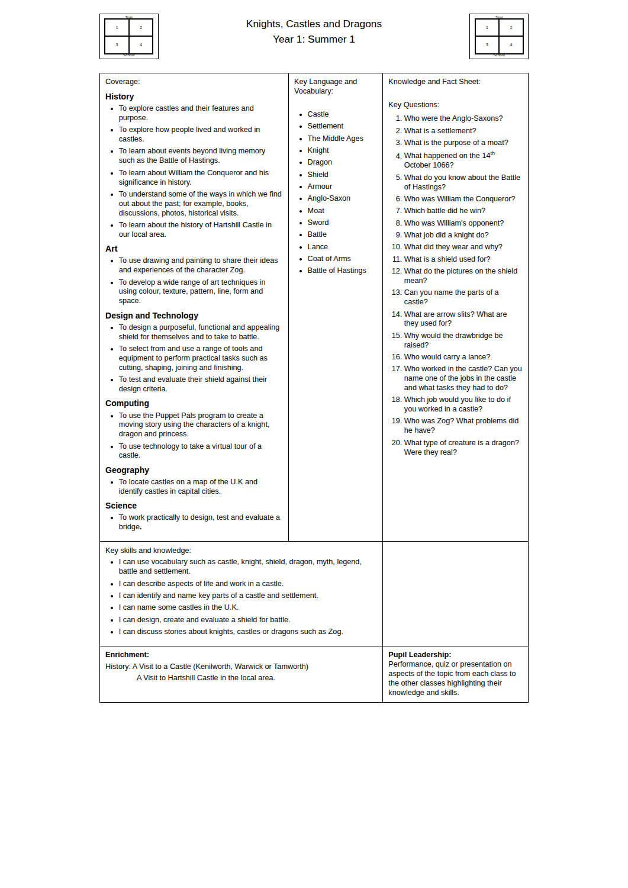Trust
1234
School
Knights, Castles and Dragons
Year 1: Summer 1
Trust
1234
School
| Coverage: History To explore castles and their features and purpose. To explore how people lived and worked in castles. To learn about events beyond living memory such as the Battle of Hastings. To learn about William the Conqueror and his significance in history. To understand some of the ways in which we find out about the past; for example, books, discussions, photos, historical visits. To learn about the history of Hartshill Castle in our local area. Art To use drawing and painting to share their ideas and experiences of the character Zog. To develop a wide range of art techniques in using colour, texture, pattern, line, form and space. Design and Technology To design a purposeful, functional and appealing shield for themselves and to take to battle. To select from and use a range of tools and equipment to perform practical tasks such as cutting, shaping, joining and finishing. To test and evaluate their shield against their design criteria. Computing To use the Puppet Pals program to create a moving story using the characters of a knight, dragon and princess. To use technology to take a virtual tour of a castle. Geography To locate castles on a map of the U.K and identify castles in capital cities. Science To work practically to design, test and evaluate a bridge . | Key Language and Vocabulary: Castle Settlement The Middle Ages Knight Dragon Shield Armour Anglo-Saxon Moat Sword Battle Lance Coat of Arms Battle of Hastings | Knowledge and Fact Sheet: Key Questions: Who were the Anglo-Saxons? What is a settlement? What is the purpose of a moat? What happened on the 14 th October 1066? What do you know about the Battle of Hastings? Who was William the Conqueror? Which battle did he win? Who was William's opponent? What job did a knight do? What did they wear and why? What is a shield used for? What do the pictures on the shield mean? Can you name the parts of a castle? What are arrow slits? What are they used for? Why would the drawbridge be raised? Who would carry a lance? Who worked in the castle? Can you name one of the jobs in the castle and what tasks they had to do? Which job would you like to do if you worked in a castle? Who was Zog? What problems did he have? What type of creature is a dragon? Were they real? |
| Key skills and knowledge: I can use vocabulary such as castle, knight, shield, dragon, myth, legend, battle and settlement. I can describe aspects of life and work in a castle. I can identify and name key parts of a castle and settlement. I can name some castles in the U.K. I can design, create and evaluate a shield for battle. I can discuss stories about knights, castles or dragons such as Zog. | |
| Enrichment: History: A Visit to a Castle (Kenilworth, Warwick or Tamworth) A Visit to Hartshill Castle in the local area. | Pupil Leadership: Performance, quiz or presentation on aspects of the topic from each class to the other classes highlighting their knowledge and skills. |